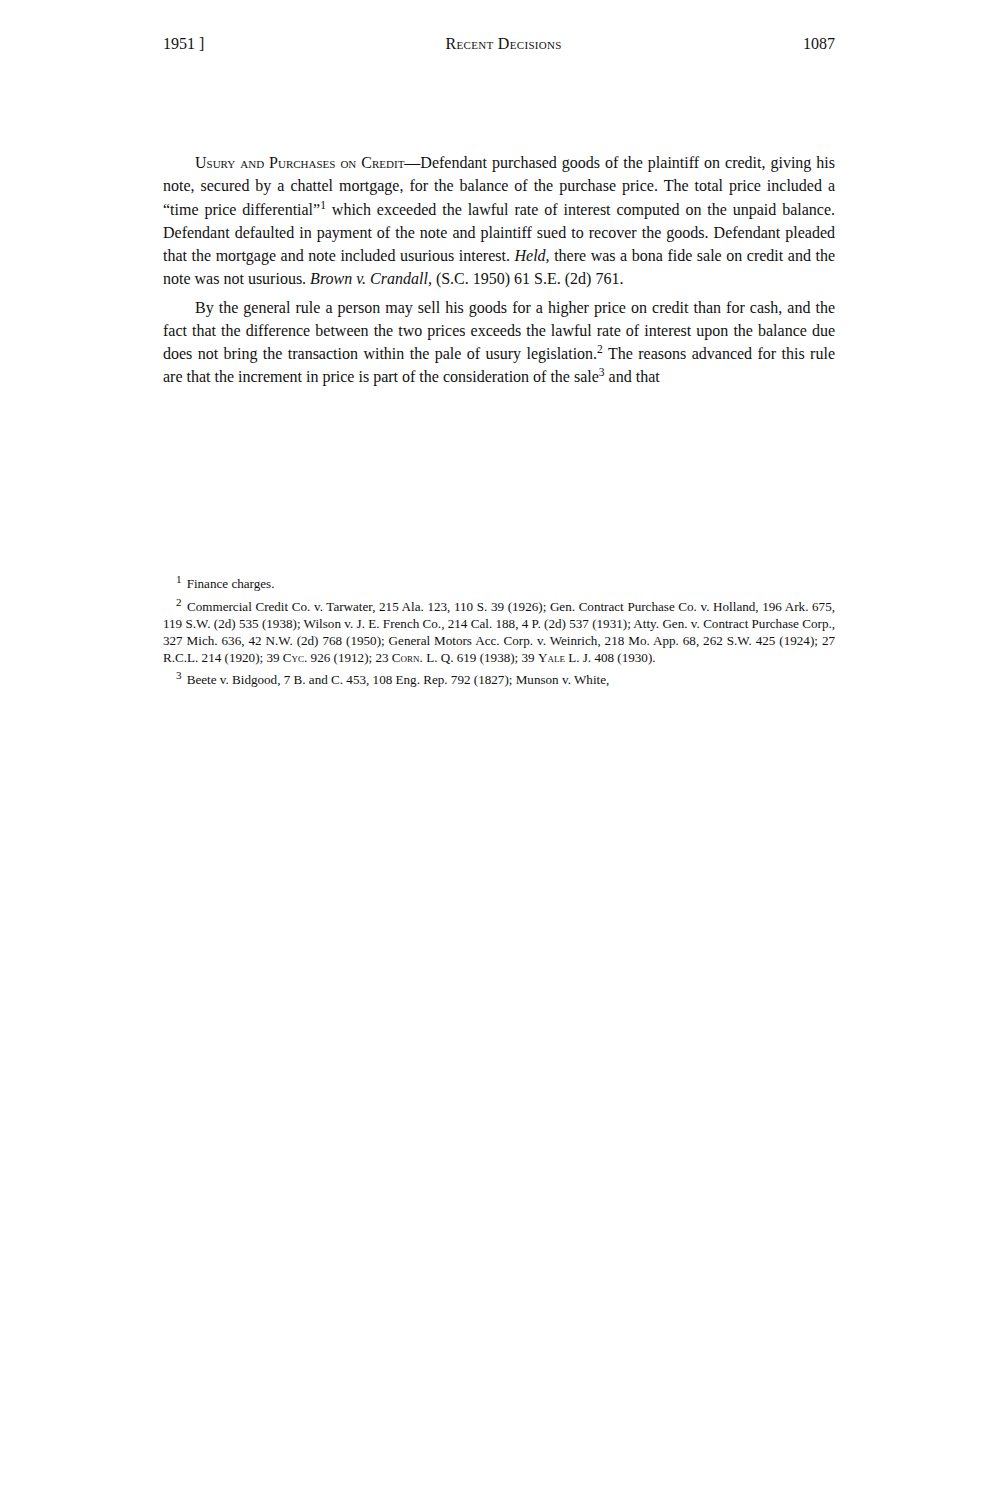1951 ] Recent Decisions 1087
Usury and Purchases on Credit—Defendant purchased goods of the plaintiff on credit, giving his note, secured by a chattel mortgage, for the balance of the purchase price. The total price included a “time price differential”1 which exceeded the lawful rate of interest computed on the unpaid balance. Defendant defaulted in payment of the note and plaintiff sued to recover the goods. Defendant pleaded that the mortgage and note included usurious interest. Held, there was a bona fide sale on credit and the note was not usurious. Brown v. Crandall, (S.C. 1950) 61 S.E. (2d) 761.
By the general rule a person may sell his goods for a higher price on credit than for cash, and the fact that the difference between the two prices exceeds the lawful rate of interest upon the balance due does not bring the transaction within the pale of usury legislation.2 The reasons advanced for this rule are that the increment in price is part of the consideration of the sale3 and that
1 Finance charges.
2 Commercial Credit Co. v. Tarwater, 215 Ala. 123, 110 S. 39 (1926); Gen. Contract Purchase Co. v. Holland, 196 Ark. 675, 119 S.W. (2d) 535 (1938); Wilson v. J. E. French Co., 214 Cal. 188, 4 P. (2d) 537 (1931); Atty. Gen. v. Contract Purchase Corp., 327 Mich. 636, 42 N.W. (2d) 768 (1950); General Motors Acc. Corp. v. Weinrich, 218 Mo. App. 68, 262 S.W. 425 (1924); 27 R.C.L. 214 (1920); 39 Cyc. 926 (1912); 23 Corn. L. Q. 619 (1938); 39 Yale L. J. 408 (1930).
3 Beete v. Bidgood, 7 B. and C. 453, 108 Eng. Rep. 792 (1827); Munson v. White,